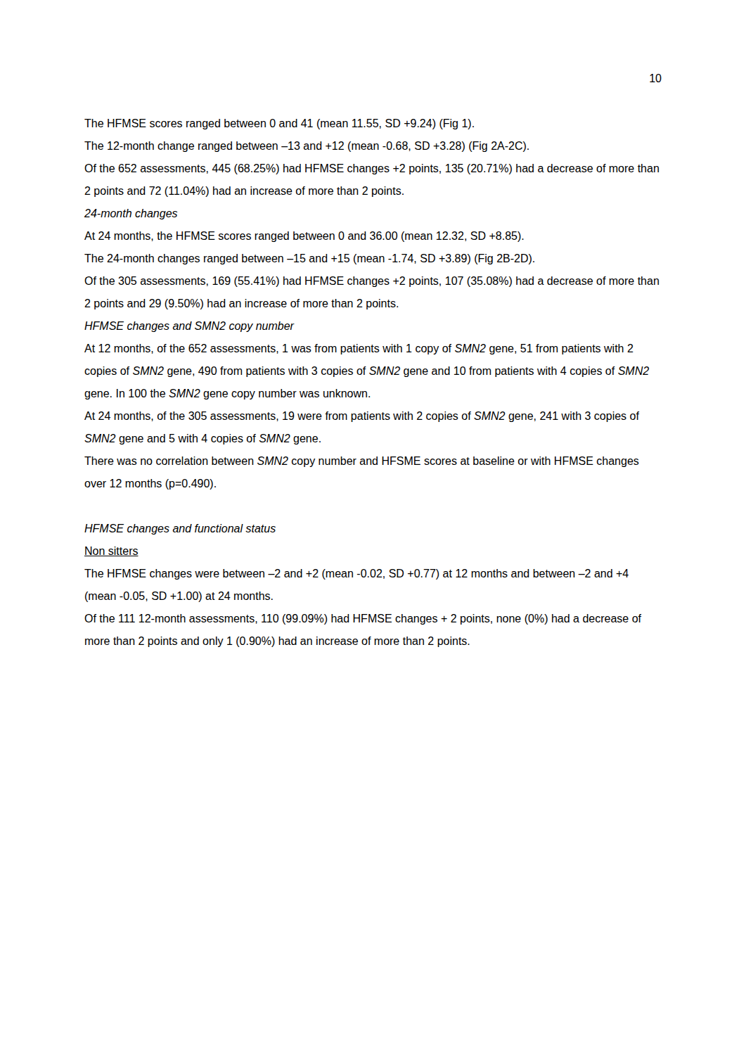10
The HFMSE scores ranged between 0 and 41 (mean 11.55, SD +9.24) (Fig 1).
The 12-month change ranged between –13 and +12 (mean -0.68, SD +3.28) (Fig 2A-2C).
Of the 652 assessments, 445 (68.25%) had HFMSE changes +2 points, 135 (20.71%) had a decrease of more than 2 points and 72 (11.04%) had an increase of more than 2 points.
24-month changes
At 24 months, the HFMSE scores ranged between 0 and 36.00 (mean 12.32, SD +8.85).
The 24-month changes ranged between –15 and +15 (mean -1.74, SD +3.89) (Fig 2B-2D).
Of the 305 assessments, 169 (55.41%) had HFMSE changes +2 points, 107 (35.08%) had a decrease of more than 2 points and 29 (9.50%) had an increase of more than 2 points.
HFMSE changes and SMN2 copy number
At 12 months, of the 652 assessments, 1 was from patients with 1 copy of SMN2 gene, 51 from patients with 2 copies of SMN2 gene, 490 from patients with 3 copies of SMN2 gene and 10 from patients with 4 copies of SMN2 gene. In 100 the SMN2 gene copy number was unknown.
At 24 months, of the 305 assessments, 19 were from patients with 2 copies of SMN2 gene, 241 with 3 copies of SMN2 gene and 5 with 4 copies of SMN2 gene.
There was no correlation between SMN2 copy number and HFSME scores at baseline or with HFMSE changes over 12 months (p=0.490).
HFMSE changes and functional status
Non sitters
The HFMSE changes were between –2 and +2 (mean -0.02, SD +0.77) at 12 months and between –2 and +4 (mean -0.05, SD +1.00) at 24 months.
Of the 111 12-month assessments, 110 (99.09%) had HFMSE changes + 2 points, none (0%) had a decrease of more than 2 points and only 1 (0.90%) had an increase of more than 2 points.